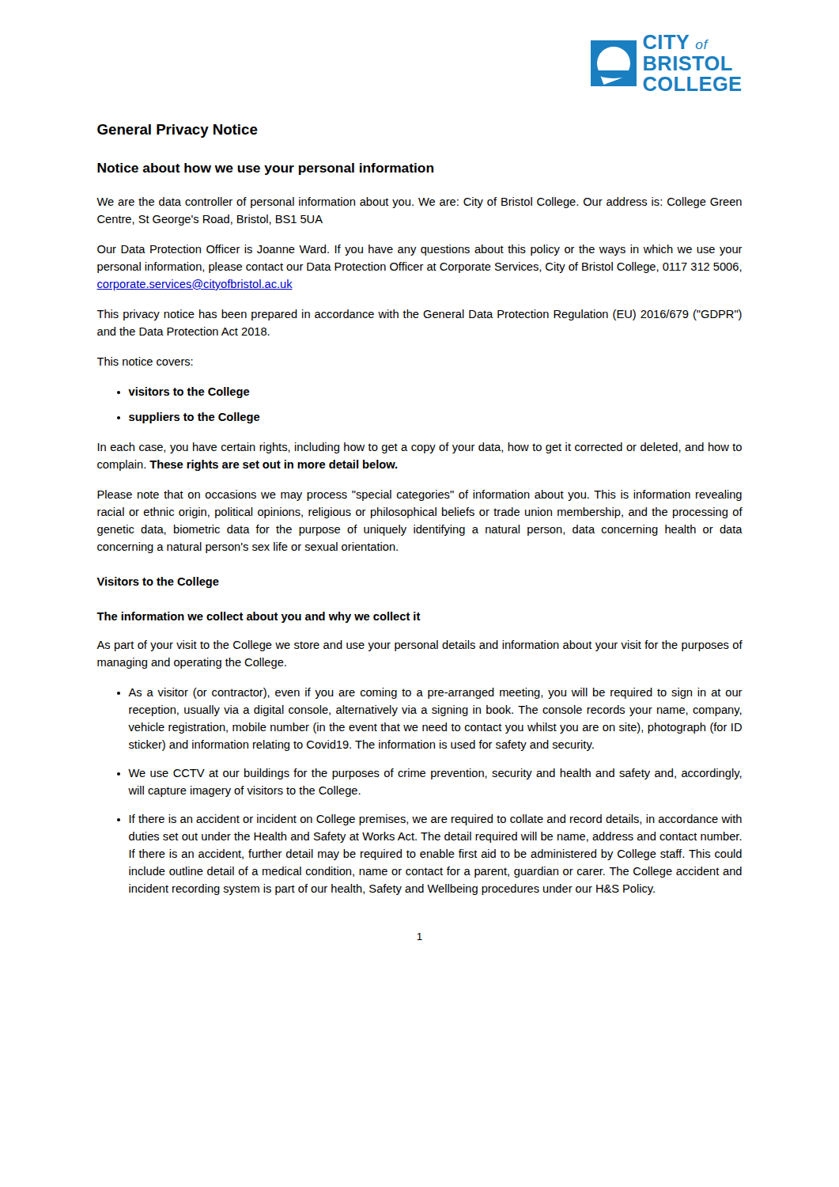CITY of
BRISTOL
COLLEGE
General Privacy Notice
Notice about how we use your personal information
We are the data controller of personal information about you. We are: City of Bristol College. Our address is: College Green Centre, St George's Road, Bristol, BS1 5UA
Our Data Protection Officer is Joanne Ward. If you have any questions about this policy or the ways in which we use your personal information, please contact our Data Protection Officer at Corporate Services, City of Bristol College, 0117 312 5006, corporate.services@cityofbristol.ac.uk
This privacy notice has been prepared in accordance with the General Data Protection Regulation (EU) 2016/679 ("GDPR") and the Data Protection Act 2018.
This notice covers:
visitors to the College
suppliers to the College
In each case, you have certain rights, including how to get a copy of your data, how to get it corrected or deleted, and how to complain. These rights are set out in more detail below.
Please note that on occasions we may process "special categories" of information about you. This is information revealing racial or ethnic origin, political opinions, religious or philosophical beliefs or trade union membership, and the processing of genetic data, biometric data for the purpose of uniquely identifying a natural person, data concerning health or data concerning a natural person's sex life or sexual orientation.
Visitors to the College
The information we collect about you and why we collect it
As part of your visit to the College we store and use your personal details and information about your visit for the purposes of managing and operating the College.
As a visitor (or contractor), even if you are coming to a pre-arranged meeting, you will be required to sign in at our reception, usually via a digital console, alternatively via a signing in book. The console records your name, company, vehicle registration, mobile number (in the event that we need to contact you whilst you are on site), photograph (for ID sticker) and information relating to Covid19. The information is used for safety and security.
We use CCTV at our buildings for the purposes of crime prevention, security and health and safety and, accordingly, will capture imagery of visitors to the College.
If there is an accident or incident on College premises, we are required to collate and record details, in accordance with duties set out under the Health and Safety at Works Act. The detail required will be name, address and contact number. If there is an accident, further detail may be required to enable first aid to be administered by College staff. This could include outline detail of a medical condition, name or contact for a parent, guardian or carer. The College accident and incident recording system is part of our health, Safety and Wellbeing procedures under our H&S Policy.
1